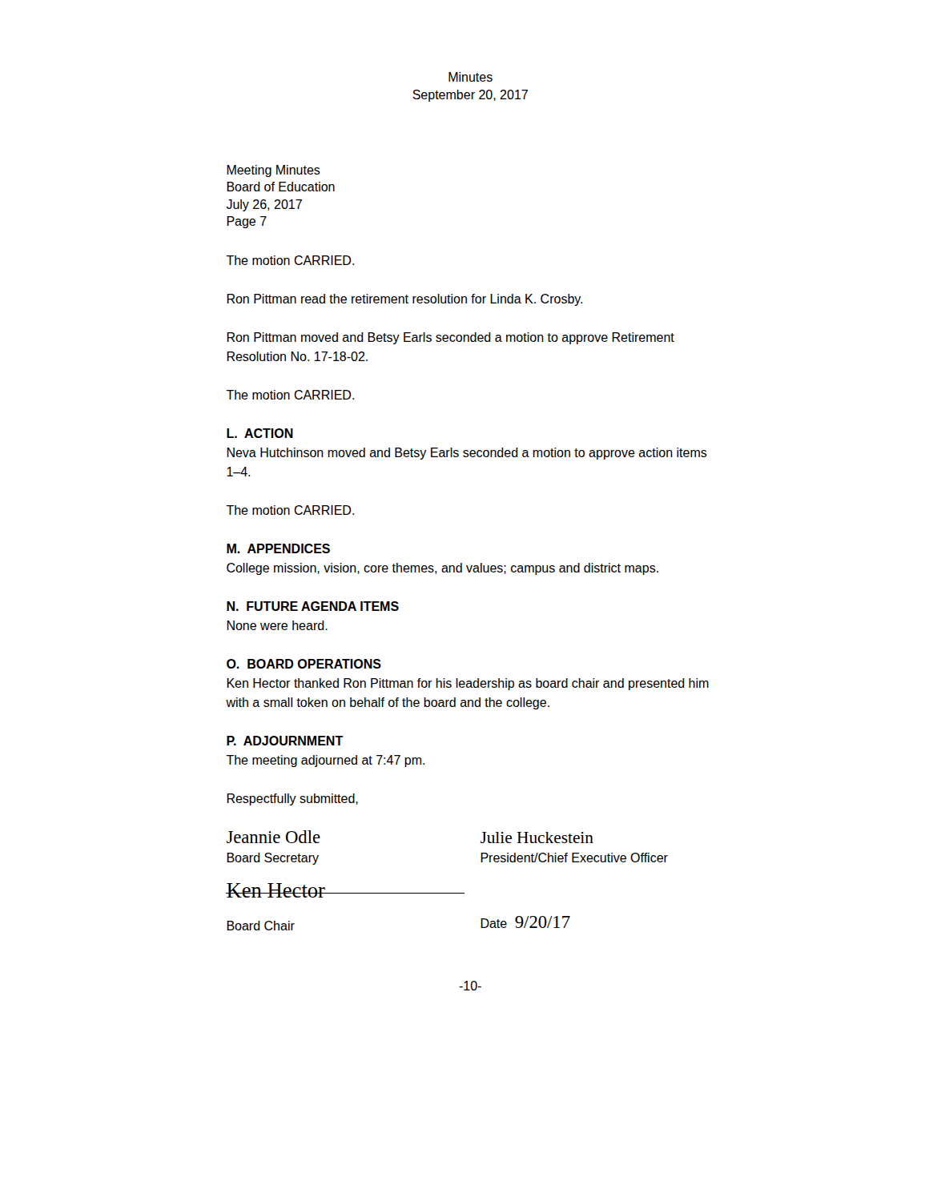Minutes
September 20, 2017
Meeting Minutes
Board of Education
July 26, 2017
Page 7
The motion CARRIED.
Ron Pittman read the retirement resolution for Linda K. Crosby.
Ron Pittman moved and Betsy Earls seconded a motion to approve Retirement Resolution No. 17-18-02.
The motion CARRIED.
L. ACTION
Neva Hutchinson moved and Betsy Earls seconded a motion to approve action items 1–4.
The motion CARRIED.
M. APPENDICES
College mission, vision, core themes, and values; campus and district maps.
N. FUTURE AGENDA ITEMS
None were heard.
O. BOARD OPERATIONS
Ken Hector thanked Ron Pittman for his leadership as board chair and presented him with a small token on behalf of the board and the college.
P. ADJOURNMENT
The meeting adjourned at 7:47 pm.
Respectfully submitted,
Jeannie Odle
Board Secretary
Julie Huckestein
President/Chief Executive Officer
Ken Hector
Board Chair
Date 9/20/17
-10-